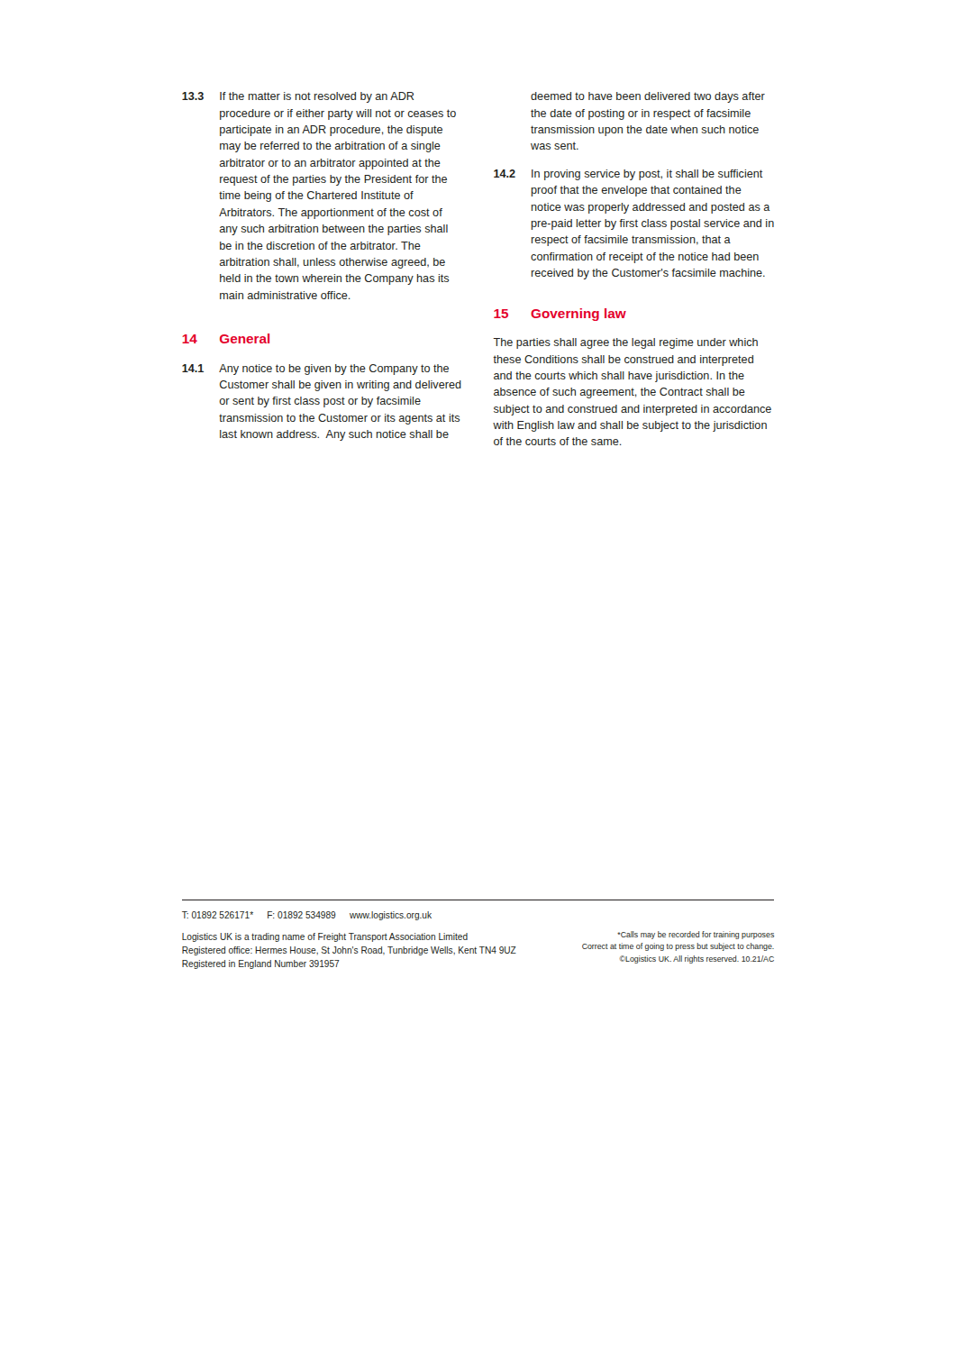13.3
If the matter is not resolved by an ADR procedure or if either party will not or ceases to participate in an ADR procedure, the dispute may be referred to the arbitration of a single arbitrator or to an arbitrator appointed at the request of the parties by the President for the time being of the Chartered Institute of Arbitrators. The apportionment of the cost of any such arbitration between the parties shall be in the discretion of the arbitrator. The arbitration shall, unless otherwise agreed, be held in the town wherein the Company has its main administrative office.
14 General
14.1
Any notice to be given by the Company to the Customer shall be given in writing and delivered or sent by first class post or by facsimile transmission to the Customer or its agents at its last known address. Any such notice shall be
deemed to have been delivered two days after the date of posting or in respect of facsimile transmission upon the date when such notice was sent.
14.2
In proving service by post, it shall be sufficient proof that the envelope that contained the notice was properly addressed and posted as a pre-paid letter by first class postal service and in respect of facsimile transmission, that a confirmation of receipt of the notice had been received by the Customer's facsimile machine.
15 Governing law
The parties shall agree the legal regime under which these Conditions shall be construed and interpreted and the courts which shall have jurisdiction. In the absence of such agreement, the Contract shall be subject to and construed and interpreted in accordance with English law and shall be subject to the jurisdiction of the courts of the same.
T: 01892 526171*F: 01892 534989 www.logistics.org.uk
Logistics UK is a trading name of Freight Transport Association Limited
Registered office: Hermes House, St John's Road, Tunbridge Wells, Kent TN4 9UZ
Registered in England Number 391957
*Calls may be recorded for training purposes
Correct at time of going to press but subject to change.
©Logistics UK. All rights reserved. 10.21/AC